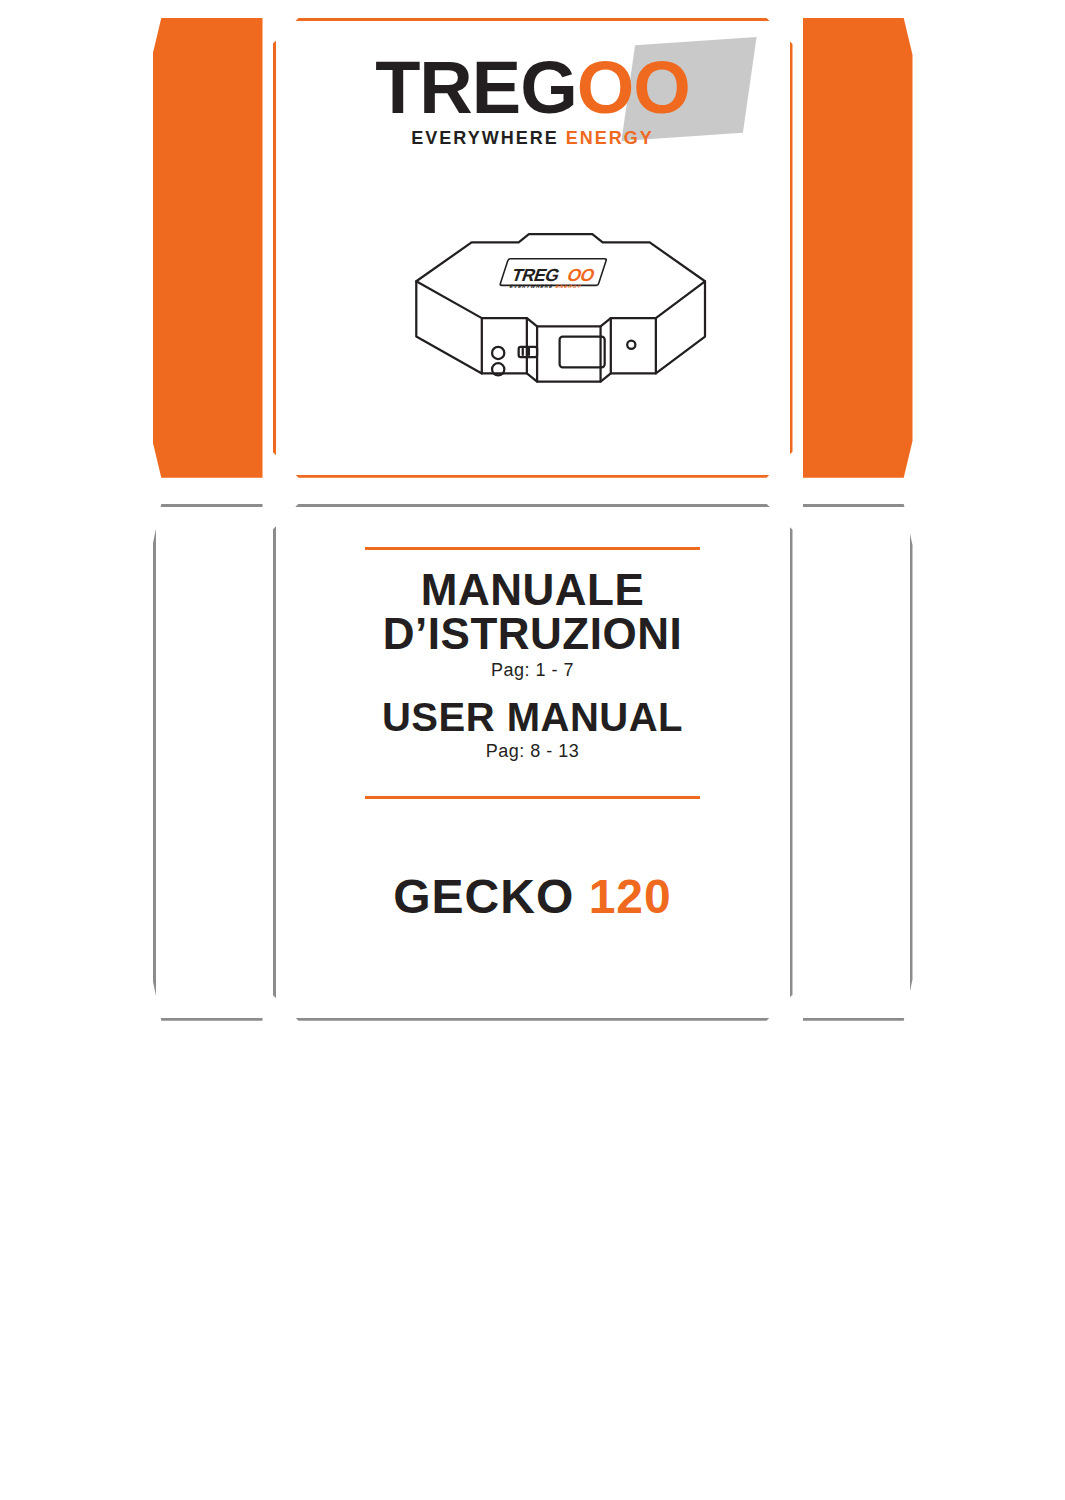TREGOO
EVERYWHERE ENERGY
TREG OO EVERYWHERE ENERGY
Gecko 120
MANUALE D’ISTRUZIONI
Pag: 1 - 7
USER MANUAL
Pag: 8 - 13
GECKO 120